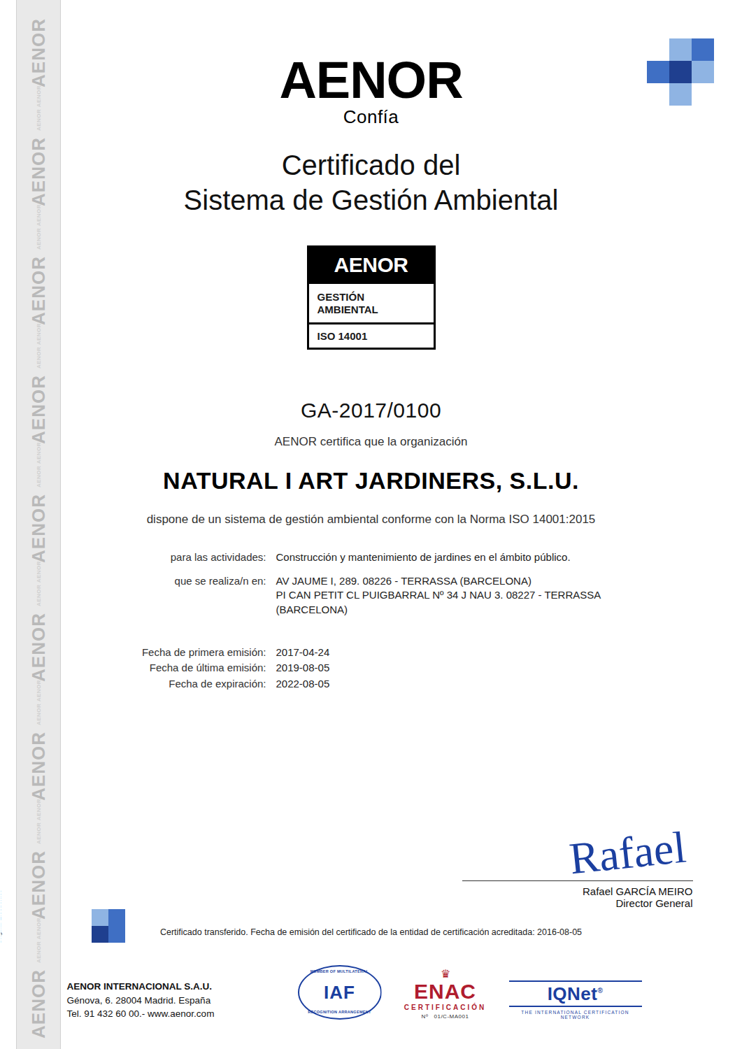AENOR AENOR AENOR AENOR AENOR AENOR AENOR AENOR AENOR AENOR AENOR AENOR AENOR AENOR AENOR AENOR AENOR AENOR AENOR AENOR AENOR AENOR AENOR AENOR AENOR
Original Electrónico
AENOR
Confía
Certificado del
Sistema de Gestión Ambiental
AENOR
GESTIÓN
AMBIENTAL
ISO 14001
GA-2017/0100
AENOR certifica que la organización
NATURAL I ART JARDINERS, S.L.U.
dispone de un sistema de gestión ambiental conforme con la Norma ISO 14001:2015
| para las actividades: | Construcción y mantenimiento de jardines en el ámbito público. |
| que se realiza/n en: | AV JAUME I, 289. 08226 - TERRASSA (BARCELONA) PI CAN PETIT CL PUIGBARRAL Nº 34 J NAU 3. 08227 - TERRASSA (BARCELONA) |
| Fecha de primera emisión: | 2017-04-24 |
| Fecha de última emisión: | 2019-08-05 |
| Fecha de expiración: | 2022-08-05 |
Rafael
Rafael GARCÍA MEIRO
Director General
Certificado transferido. Fecha de emisión del certificado de la entidad de certificación acreditada: 2016-08-05
AENOR INTERNACIONAL S.A.U.
Génova, 6. 28004 Madrid. España
Tel. 91 432 60 00.- www.aenor.com
MEMBER OF MULTILATERAL
IAF
RECOGNITION ARRANGEMENT
♛
ENAC
CERTIFICACIÓN
Nº 01/C-MA001
IQNet®
THE INTERNATIONAL CERTIFICATION NETWORK